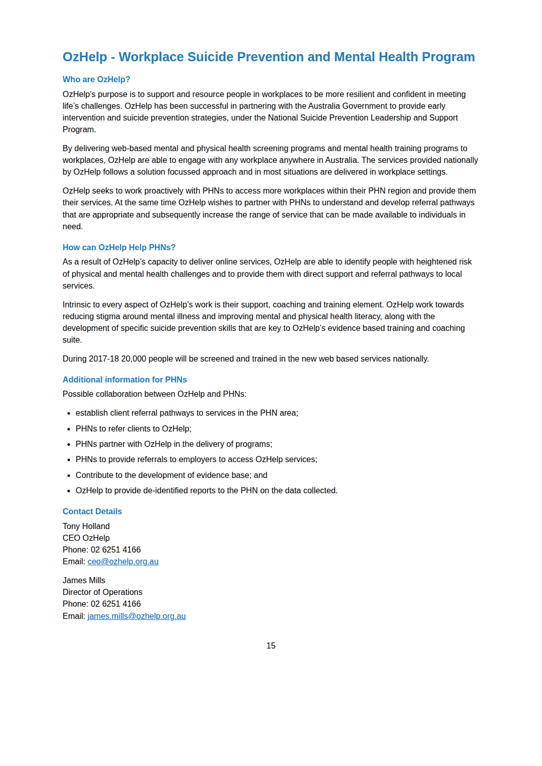OzHelp - Workplace Suicide Prevention and Mental Health Program
Who are OzHelp?
OzHelp’s purpose is to support and resource people in workplaces to be more resilient and confident in meeting life’s challenges. OzHelp has been successful in partnering with the Australia Government to provide early intervention and suicide prevention strategies, under the National Suicide Prevention Leadership and Support Program.
By delivering web-based mental and physical health screening programs and mental health training programs to workplaces, OzHelp are able to engage with any workplace anywhere in Australia. The services provided nationally by OzHelp follows a solution focussed approach and in most situations are delivered in workplace settings.
OzHelp seeks to work proactively with PHNs to access more workplaces within their PHN region and provide them their services. At the same time OzHelp wishes to partner with PHNs to understand and develop referral pathways that are appropriate and subsequently increase the range of service that can be made available to individuals in need.
How can OzHelp Help PHNs?
As a result of OzHelp’s capacity to deliver online services, OzHelp are able to identify people with heightened risk of physical and mental health challenges and to provide them with direct support and referral pathways to local services.
Intrinsic to every aspect of OzHelp’s work is their support, coaching and training element. OzHelp work towards reducing stigma around mental illness and improving mental and physical health literacy, along with the development of specific suicide prevention skills that are key to OzHelp’s evidence based training and coaching suite.
During 2017-18 20,000 people will be screened and trained in the new web based services nationally.
Additional information for PHNs
Possible collaboration between OzHelp and PHNs:
establish client referral pathways to services in the PHN area;
PHNs to refer clients to OzHelp;
PHNs partner with OzHelp in the delivery of programs;
PHNs to provide referrals to employers to access OzHelp services;
Contribute to the development of evidence base; and
OzHelp to provide de-identified reports to the PHN on the data collected.
Contact Details
Tony Holland
CEO OzHelp
Phone: 02 6251 4166
Email: ceo@ozhelp.org.au
James Mills
Director of Operations
Phone: 02 6251 4166
Email: james.mills@ozhelp.org.au
15